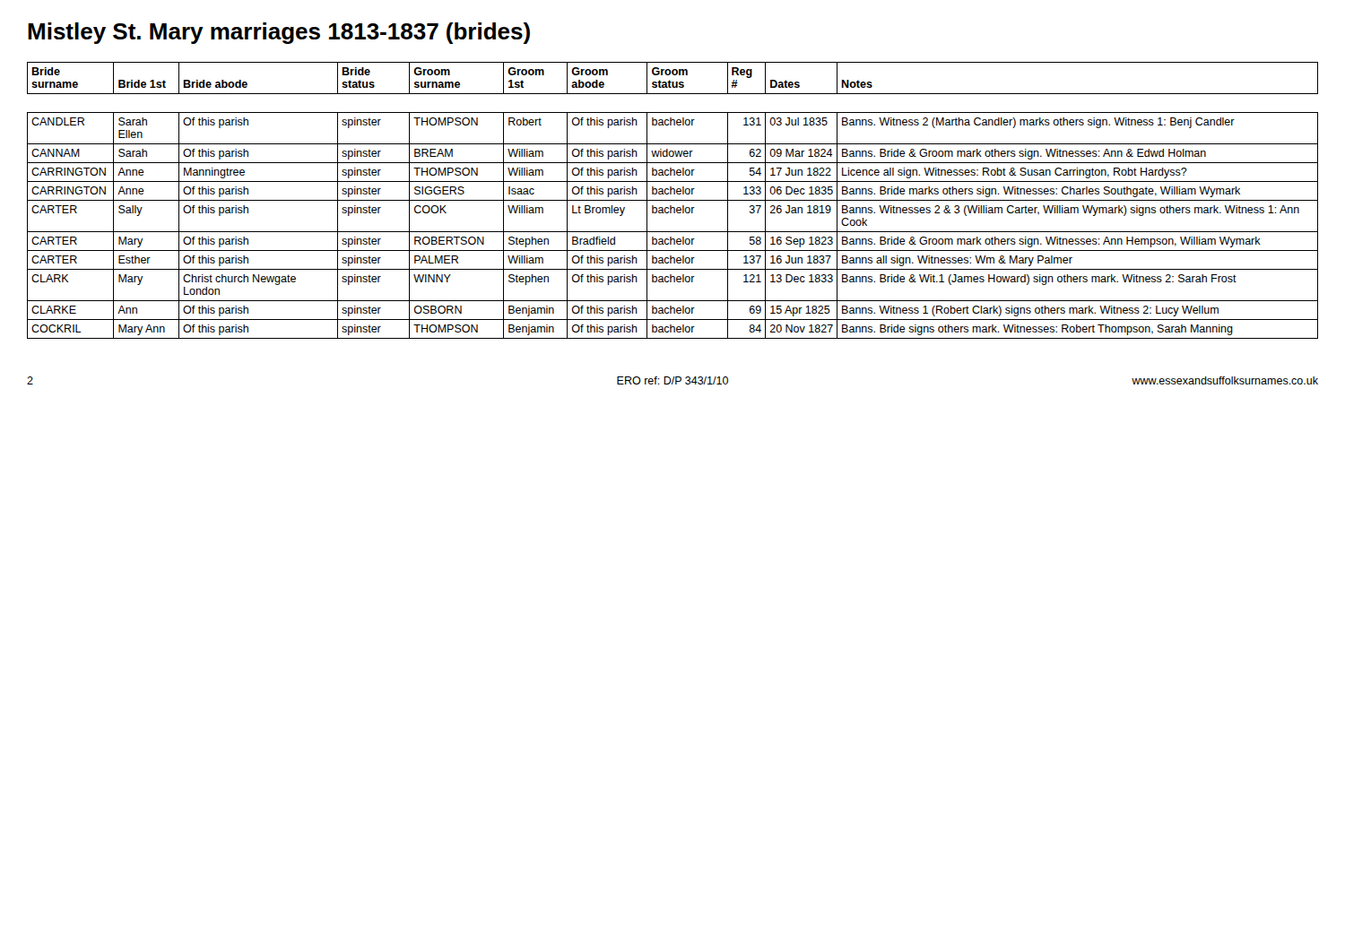Mistley St. Mary marriages 1813-1837 (brides)
| Bride surname | Bride 1st | Bride abode | Bride status | Groom surname | Groom 1st | Groom abode | Groom status | Reg # | Dates | Notes |
| --- | --- | --- | --- | --- | --- | --- | --- | --- | --- | --- |
| CANDLER | Sarah Ellen | Of this parish | spinster | THOMPSON | Robert | Of this parish | bachelor | 131 | 03 Jul 1835 | Banns. Witness 2 (Martha Candler) marks others sign. Witness 1: Benj Candler |
| CANNAM | Sarah | Of this parish | spinster | BREAM | William | Of this parish | widower | 62 | 09 Mar 1824 | Banns. Bride & Groom mark others sign. Witnesses: Ann & Edwd Holman |
| CARRINGTON | Anne | Manningtree | spinster | THOMPSON | William | Of this parish | bachelor | 54 | 17 Jun 1822 | Licence all sign. Witnesses: Robt & Susan Carrington, Robt Hardyss? |
| CARRINGTON | Anne | Of this parish | spinster | SIGGERS | Isaac | Of this parish | bachelor | 133 | 06 Dec 1835 | Banns. Bride marks others sign. Witnesses: Charles Southgate, William Wymark |
| CARTER | Sally | Of this parish | spinster | COOK | William | Lt Bromley | bachelor | 37 | 26 Jan 1819 | Banns. Witnesses 2 & 3 (William Carter, William Wymark) signs others mark. Witness 1: Ann Cook |
| CARTER | Mary | Of this parish | spinster | ROBERTSON | Stephen | Bradfield | bachelor | 58 | 16 Sep 1823 | Banns. Bride & Groom mark others sign. Witnesses: Ann Hempson, William Wymark |
| CARTER | Esther | Of this parish | spinster | PALMER | William | Of this parish | bachelor | 137 | 16 Jun 1837 | Banns all sign. Witnesses: Wm & Mary Palmer |
| CLARK | Mary | Christ church Newgate London | spinster | WINNY | Stephen | Of this parish | bachelor | 121 | 13 Dec 1833 | Banns. Bride & Wit.1 (James Howard) sign others mark. Witness 2: Sarah Frost |
| CLARKE | Ann | Of this parish | spinster | OSBORN | Benjamin | Of this parish | bachelor | 69 | 15 Apr 1825 | Banns. Witness 1 (Robert Clark) signs others mark. Witness 2: Lucy Wellum |
| COCKRIL | Mary Ann | Of this parish | spinster | THOMPSON | Benjamin | Of this parish | bachelor | 84 | 20 Nov 1827 | Banns. Bride signs others mark. Witnesses: Robert Thompson, Sarah Manning |
2
ERO ref: D/P 343/1/10
www.essexandsuffolksurnames.co.uk